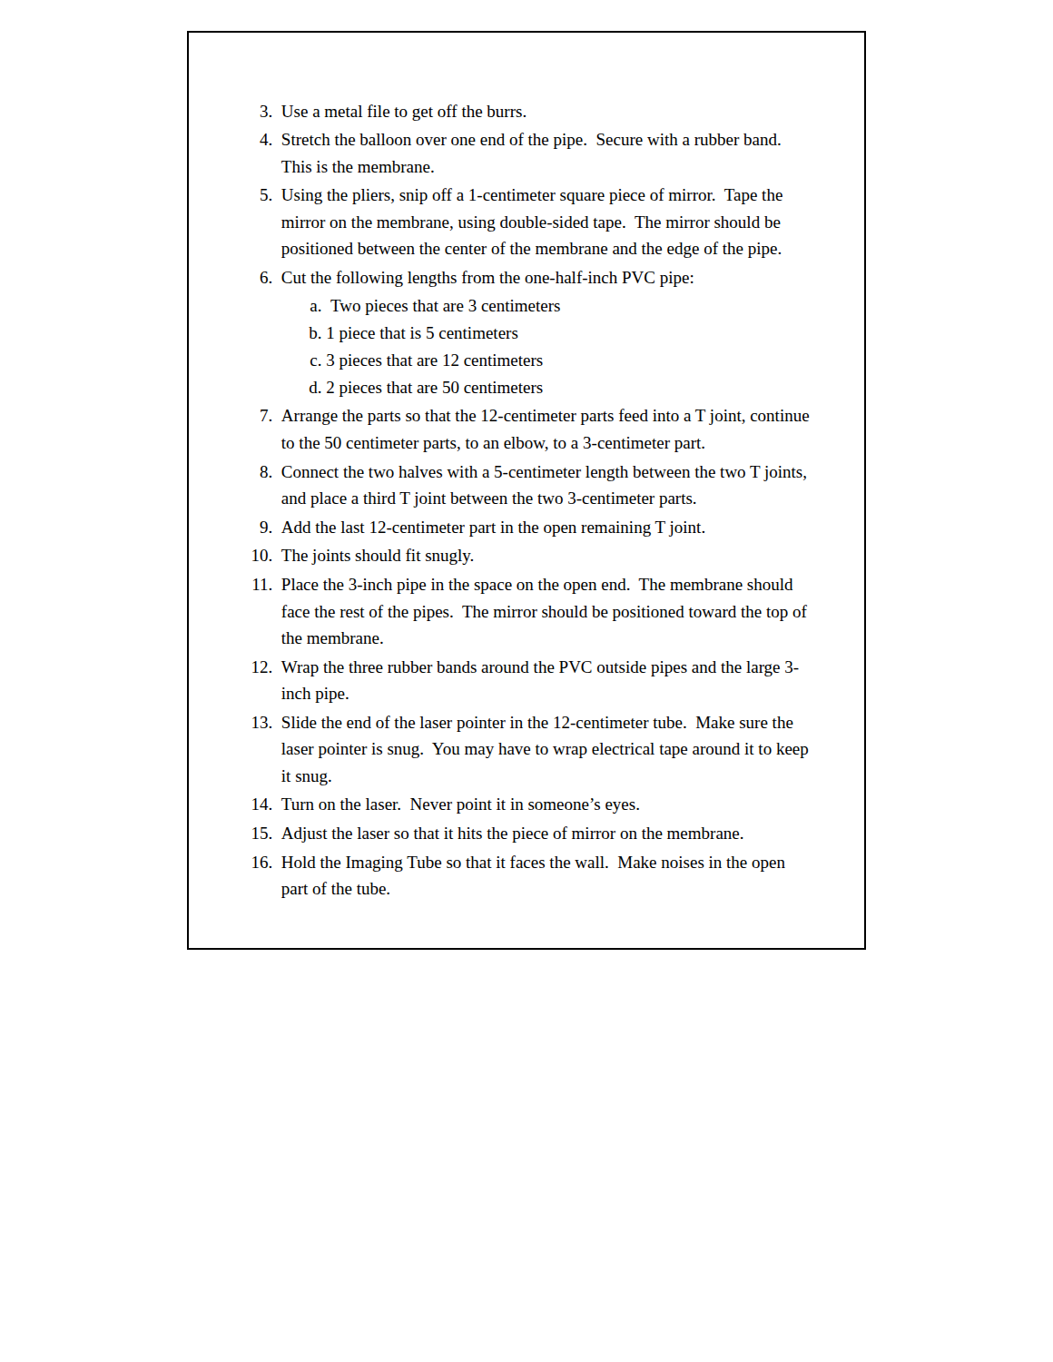Use a metal file to get off the burrs.
Stretch the balloon over one end of the pipe. Secure with a rubber band. This is the membrane.
Using the pliers, snip off a 1-centimeter square piece of mirror. Tape the mirror on the membrane, using double-sided tape. The mirror should be positioned between the center of the membrane and the edge of the pipe.
Cut the following lengths from the one-half-inch PVC pipe:
Two pieces that are 3 centimeters
1 piece that is 5 centimeters
3 pieces that are 12 centimeters
2 pieces that are 50 centimeters
Arrange the parts so that the 12-centimeter parts feed into a T joint, continue to the 50 centimeter parts, to an elbow, to a 3-centimeter part.
Connect the two halves with a 5-centimeter length between the two T joints, and place a third T joint between the two 3-centimeter parts.
Add the last 12-centimeter part in the open remaining T joint.
The joints should fit snugly.
Place the 3-inch pipe in the space on the open end. The membrane should face the rest of the pipes. The mirror should be positioned toward the top of the membrane.
Wrap the three rubber bands around the PVC outside pipes and the large 3-inch pipe.
Slide the end of the laser pointer in the 12-centimeter tube. Make sure the laser pointer is snug. You may have to wrap electrical tape around it to keep it snug.
Turn on the laser. Never point it in someone’s eyes.
Adjust the laser so that it hits the piece of mirror on the membrane.
Hold the Imaging Tube so that it faces the wall. Make noises in the open part of the tube.